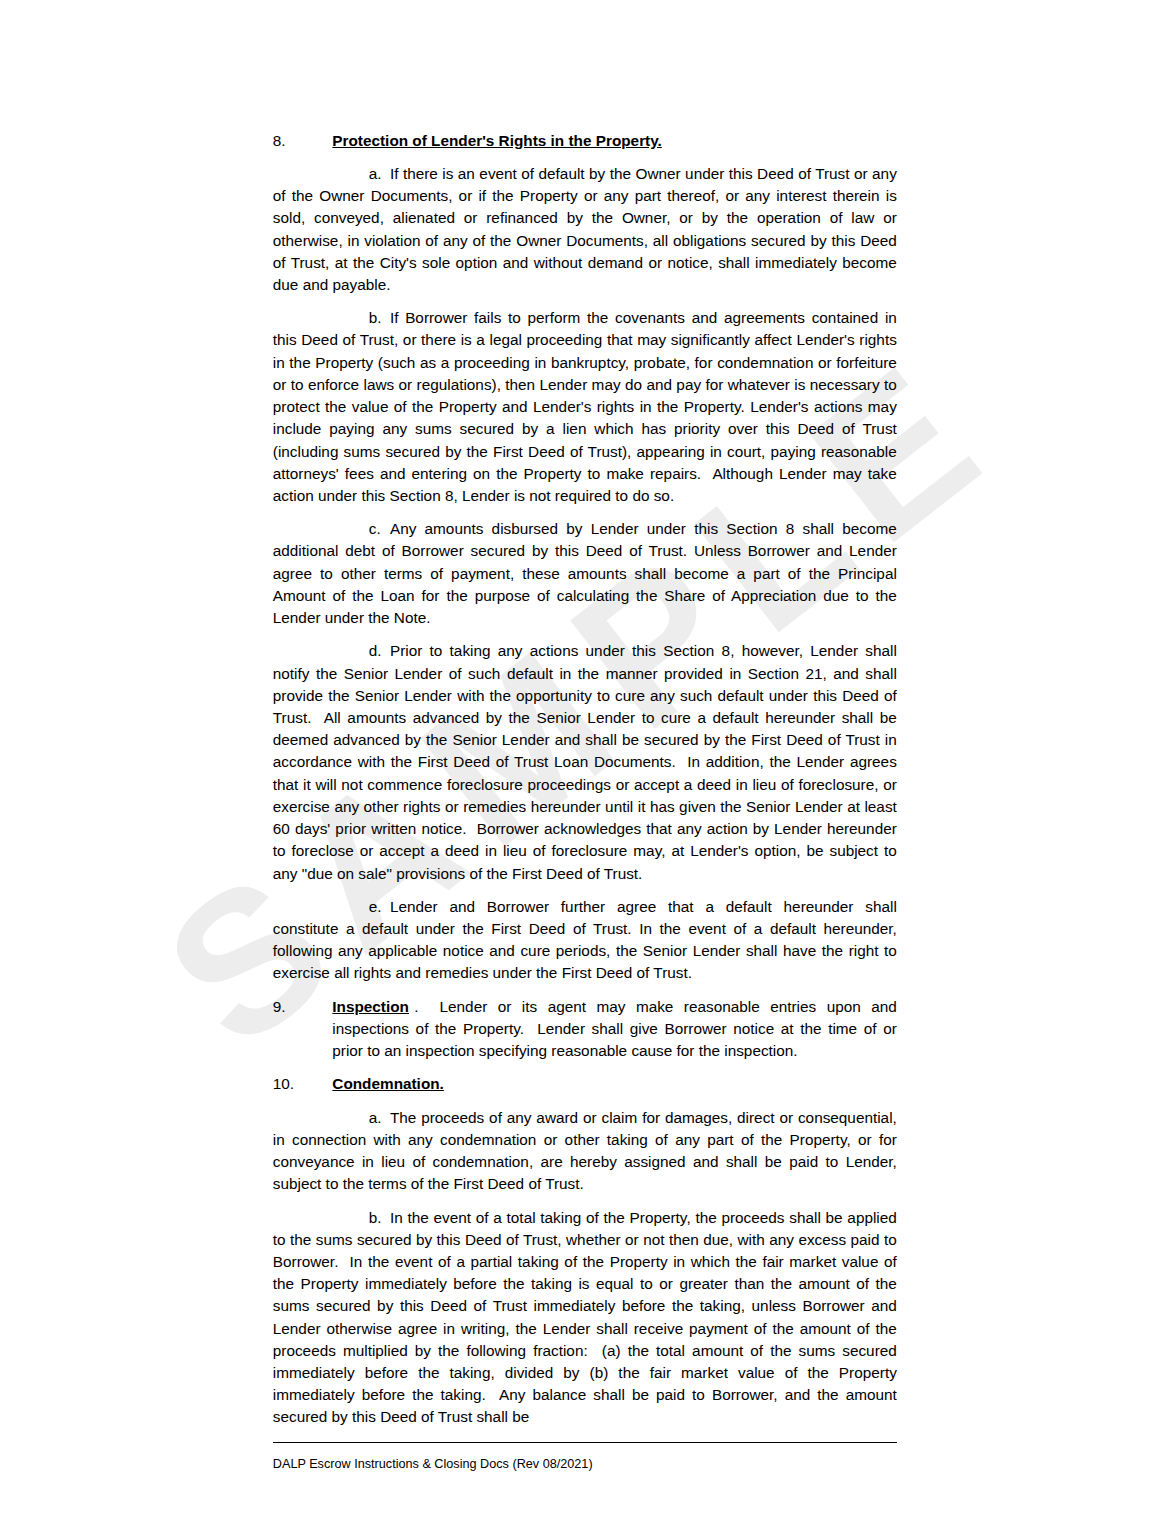SAMPLE
8.
Protection of Lender's Rights in the Property.
a. If there is an event of default by the Owner under this Deed of Trust or any of the Owner Documents, or if the Property or any part thereof, or any interest therein is sold, conveyed, alienated or refinanced by the Owner, or by the operation of law or otherwise, in violation of any of the Owner Documents, all obligations secured by this Deed of Trust, at the City's sole option and without demand or notice, shall immediately become due and payable.
b. If Borrower fails to perform the covenants and agreements contained in this Deed of Trust, or there is a legal proceeding that may significantly affect Lender's rights in the Property (such as a proceeding in bankruptcy, probate, for condemnation or forfeiture or to enforce laws or regulations), then Lender may do and pay for whatever is necessary to protect the value of the Property and Lender's rights in the Property. Lender's actions may include paying any sums secured by a lien which has priority over this Deed of Trust (including sums secured by the First Deed of Trust), appearing in court, paying reasonable attorneys' fees and entering on the Property to make repairs. Although Lender may take action under this Section 8, Lender is not required to do so.
c. Any amounts disbursed by Lender under this Section 8 shall become additional debt of Borrower secured by this Deed of Trust. Unless Borrower and Lender agree to other terms of payment, these amounts shall become a part of the Principal Amount of the Loan for the purpose of calculating the Share of Appreciation due to the Lender under the Note.
d. Prior to taking any actions under this Section 8, however, Lender shall notify the Senior Lender of such default in the manner provided in Section 21, and shall provide the Senior Lender with the opportunity to cure any such default under this Deed of Trust. All amounts advanced by the Senior Lender to cure a default hereunder shall be deemed advanced by the Senior Lender and shall be secured by the First Deed of Trust in accordance with the First Deed of Trust Loan Documents. In addition, the Lender agrees that it will not commence foreclosure proceedings or accept a deed in lieu of foreclosure, or exercise any other rights or remedies hereunder until it has given the Senior Lender at least 60 days' prior written notice. Borrower acknowledges that any action by Lender hereunder to foreclose or accept a deed in lieu of foreclosure may, at Lender's option, be subject to any "due on sale" provisions of the First Deed of Trust.
e. Lender and Borrower further agree that a default hereunder shall constitute a default under the First Deed of Trust. In the event of a default hereunder, following any applicable notice and cure periods, the Senior Lender shall have the right to exercise all rights and remedies under the First Deed of Trust.
9.
Inspection. Lender or its agent may make reasonable entries upon and inspections of the Property. Lender shall give Borrower notice at the time of or prior to an inspection specifying reasonable cause for the inspection.
10.
Condemnation.
a. The proceeds of any award or claim for damages, direct or consequential, in connection with any condemnation or other taking of any part of the Property, or for conveyance in lieu of condemnation, are hereby assigned and shall be paid to Lender, subject to the terms of the First Deed of Trust.
b. In the event of a total taking of the Property, the proceeds shall be applied to the sums secured by this Deed of Trust, whether or not then due, with any excess paid to Borrower. In the event of a partial taking of the Property in which the fair market value of the Property immediately before the taking is equal to or greater than the amount of the sums secured by this Deed of Trust immediately before the taking, unless Borrower and Lender otherwise agree in writing, the Lender shall receive payment of the amount of the proceeds multiplied by the following fraction: (a) the total amount of the sums secured immediately before the taking, divided by (b) the fair market value of the Property immediately before the taking. Any balance shall be paid to Borrower, and the amount secured by this Deed of Trust shall be
DALP Escrow Instructions & Closing Docs (Rev 08/2021)